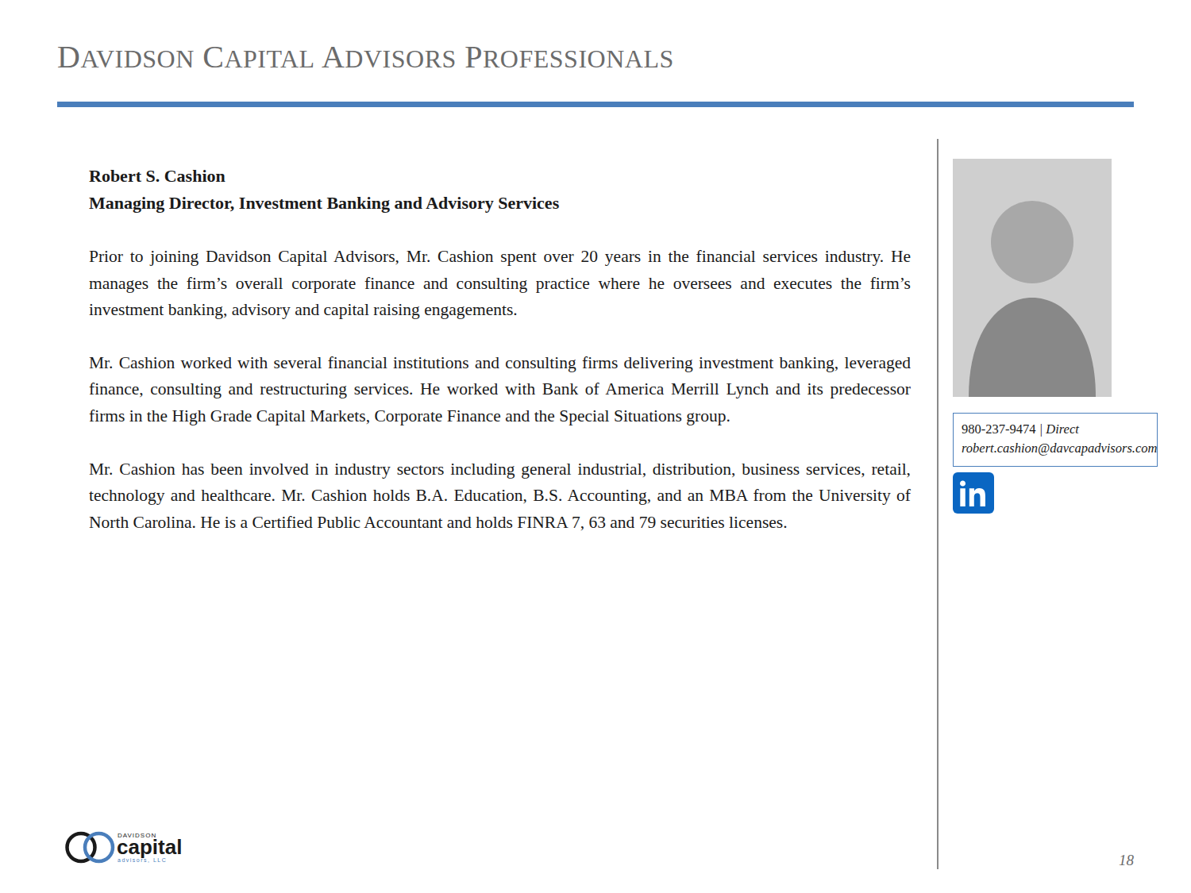DAVIDSON CAPITAL ADVISORS PROFESSIONALS
Robert S. Cashion
Managing Director, Investment Banking and Advisory Services
Prior to joining Davidson Capital Advisors, Mr. Cashion spent over 20 years in the financial services industry. He manages the firm’s overall corporate finance and consulting practice where he oversees and executes the firm’s investment banking, advisory and capital raising engagements.
Mr. Cashion worked with several financial institutions and consulting firms delivering investment banking, leveraged finance, consulting and restructuring services. He worked with Bank of America Merrill Lynch and its predecessor firms in the High Grade Capital Markets, Corporate Finance and the Special Situations group.
Mr. Cashion has been involved in industry sectors including general industrial, distribution, business services, retail, technology and healthcare. Mr. Cashion holds B.A. Education, B.S. Accounting, and an MBA from the University of North Carolina. He is a Certified Public Accountant and holds FINRA 7, 63 and 79 securities licenses.
980-237-9474 | Direct
robert.cashion@davcapadvisors.com
18